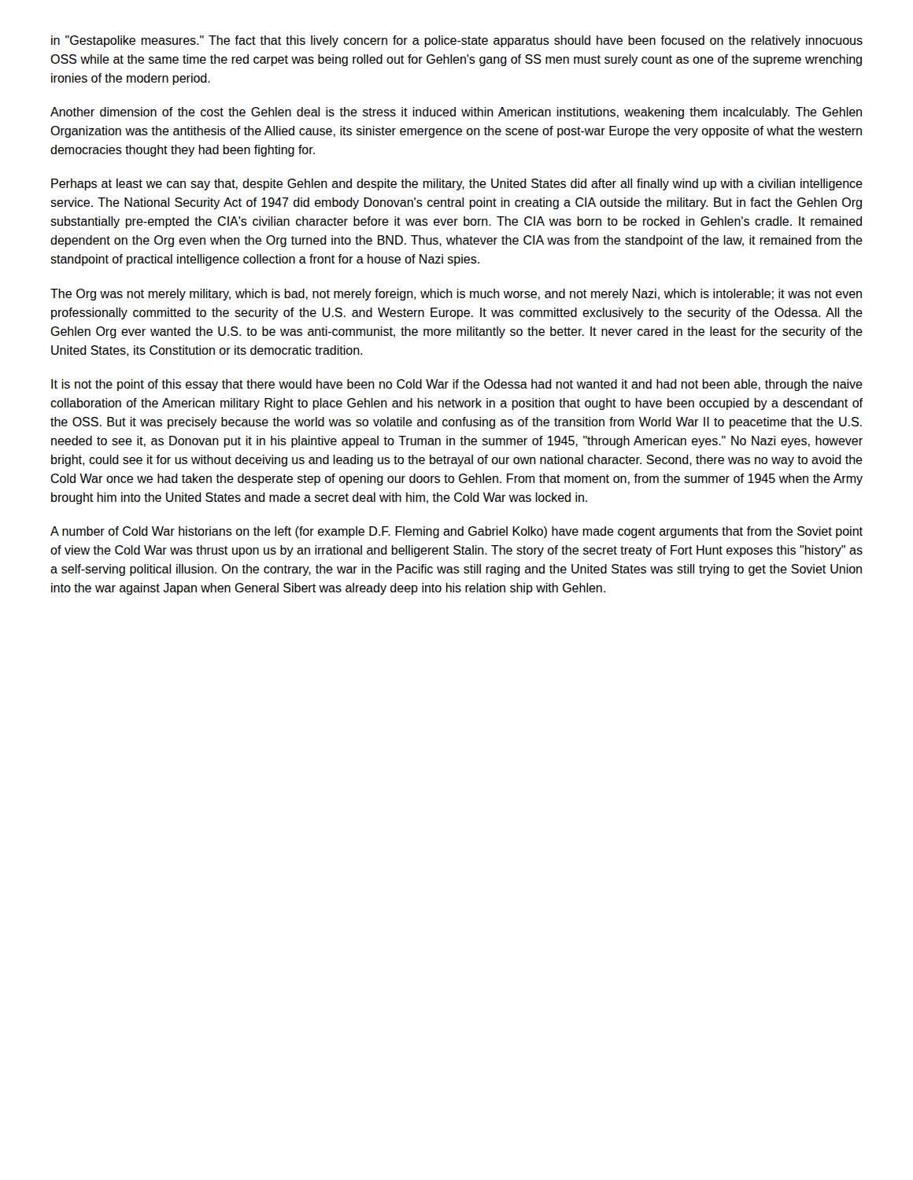in "Gestapolike measures." The fact that this lively concern for a police-state apparatus should have been focused on the relatively innocuous OSS while at the same time the red carpet was being rolled out for Gehlen's gang of SS men must surely count as one of the supreme wrenching ironies of the modern period.
Another dimension of the cost the Gehlen deal is the stress it induced within American institutions, weakening them incalculably. The Gehlen Organization was the antithesis of the Allied cause, its sinister emergence on the scene of post-war Europe the very opposite of what the western democracies thought they had been fighting for.
Perhaps at least we can say that, despite Gehlen and despite the military, the United States did after all finally wind up with a civilian intelligence service. The National Security Act of 1947 did embody Donovan's central point in creating a CIA outside the military. But in fact the Gehlen Org substantially pre-empted the CIA's civilian character before it was ever born. The CIA was born to be rocked in Gehlen's cradle. It remained dependent on the Org even when the Org turned into the BND. Thus, whatever the CIA was from the standpoint of the law, it remained from the standpoint of practical intelligence collection a front for a house of Nazi spies.
The Org was not merely military, which is bad, not merely foreign, which is much worse, and not merely Nazi, which is intolerable; it was not even professionally committed to the security of the U.S. and Western Europe. It was committed exclusively to the security of the Odessa. All the Gehlen Org ever wanted the U.S. to be was anti-communist, the more militantly so the better. It never cared in the least for the security of the United States, its Constitution or its democratic tradition.
It is not the point of this essay that there would have been no Cold War if the Odessa had not wanted it and had not been able, through the naive collaboration of the American military Right to place Gehlen and his network in a position that ought to have been occupied by a descendant of the OSS. But it was precisely because the world was so volatile and confusing as of the transition from World War II to peacetime that the U.S. needed to see it, as Donovan put it in his plaintive appeal to Truman in the summer of 1945, "through American eyes." No Nazi eyes, however bright, could see it for us without deceiving us and leading us to the betrayal of our own national character. Second, there was no way to avoid the Cold War once we had taken the desperate step of opening our doors to Gehlen. From that moment on, from the summer of 1945 when the Army brought him into the United States and made a secret deal with him, the Cold War was locked in.
A number of Cold War historians on the left (for example D.F. Fleming and Gabriel Kolko) have made cogent arguments that from the Soviet point of view the Cold War was thrust upon us by an irrational and belligerent Stalin. The story of the secret treaty of Fort Hunt exposes this "history" as a self-serving political illusion. On the contrary, the war in the Pacific was still raging and the United States was still trying to get the Soviet Union into the war against Japan when General Sibert was already deep into his relation ship with Gehlen.